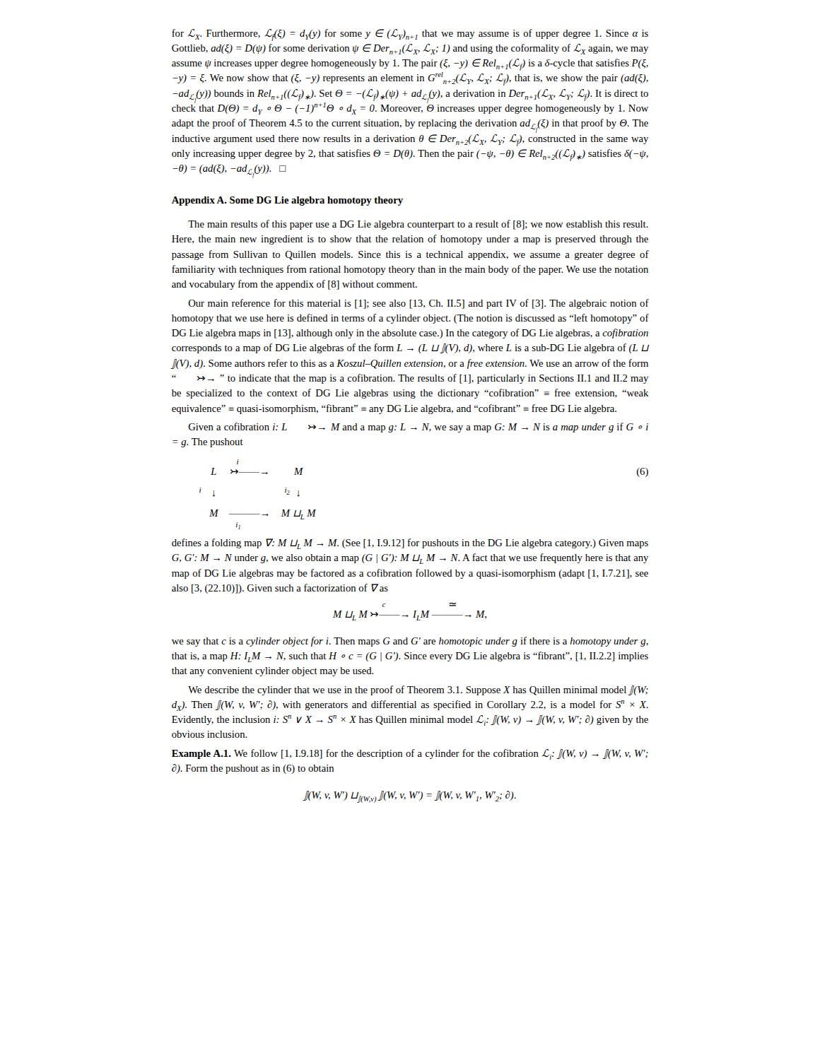for ℒX. Furthermore, ℒf(ξ) = dY(y) for some y ∈ (ℒY)n+1 that we may assume is of upper degree 1. Since α is Gottlieb, ad(ξ) = D(ψ) for some derivation ψ ∈ Dern+1(ℒX, ℒX; 1) and using the coformality of ℒX again, we may assume ψ increases upper degree homogeneously by 1. The pair (ξ, −y) ∈ Reln+1(ℒf) is a δ-cycle that satisfies P(ξ, −y) = ξ. We now show that (ξ, −y) represents an element in Greln+2(ℒY, ℒX; ℒf), that is, we show the pair (ad(ξ), −adℒf(y)) bounds in Reln+1((ℒf)∗). Set Θ = −(ℒf)∗(ψ) + adℒf(y), a derivation in Dern+1(ℒX, ℒY; ℒf). It is direct to check that D(Θ) = dY ∘ Θ − (−1)n+1Θ ∘ dX = 0. Moreover, Θ increases upper degree homogeneously by 1. Now adapt the proof of Theorem 4.5 to the current situation, by replacing the derivation adℒf(ξ) in that proof by Θ. The inductive argument used there now results in a derivation θ ∈ Dern+2(ℒX, ℒY; ℒf), constructed in the same way only increasing upper degree by 2, that satisfies Θ = D(θ). Then the pair (−ψ, −θ) ∈ Reln+2((ℒf)∗) satisfies δ(−ψ, −θ) = (ad(ξ), −adℒf(y)). □
Appendix A. Some DG Lie algebra homotopy theory
The main results of this paper use a DG Lie algebra counterpart to a result of [8]; we now establish this result. Here, the main new ingredient is to show that the relation of homotopy under a map is preserved through the passage from Sullivan to Quillen models. Since this is a technical appendix, we assume a greater degree of familiarity with techniques from rational homotopy theory than in the main body of the paper. We use the notation and vocabulary from the appendix of [8] without comment.
Our main reference for this material is [1]; see also [13, Ch. II.5] and part IV of [3]. The algebraic notion of homotopy that we use here is defined in terms of a cylinder object. (The notion is discussed as “left homotopy” of DG Lie algebra maps in [13], although only in the absolute case.) In the category of DG Lie algebras, a cofibration corresponds to a map of DG Lie algebras of the form L → (L ⊔ 𝕁(V), d), where L is a sub-DG Lie algebra of (L ⊔ 𝕁(V), d). Some authors refer to this as a Koszul–Quillen extension, or a free extension. We use an arrow of the form “↣→” to indicate that the map is a cofibration. The results of [1], particularly in Sections II.1 and II.2 may be specialized to the context of DG Lie algebras using the dictionary “cofibration” ≡ free extension, “weak equivalence” ≡ quasi-isomorphism, “fibrant” ≡ any DG Lie algebra, and “cofibrant” ≡ free DG Lie algebra.
Given a cofibration i: L↣→M and a map g: L → N, we say a map G: M → N is a map under g if G ∘ i = g. The pushout
(6)
| L | i ↣——→ | M |
| i ↓ | | i 2 ↓ |
| M | i 1 ———→ | M ⊔ L M |
defines a folding map ∇: M ⊔L M → M. (See [1, I.9.12] for pushouts in the DG Lie algebra category.) Given maps G, G′: M → N under g, we also obtain a map (G | G′): M ⊔L M → N. A fact that we use frequently here is that any map of DG Lie algebras may be factored as a cofibration followed by a quasi-isomorphism (adapt [1, I.7.21], see also [3, (22.10)]). Given such a factorization of ∇ as
M ⊔L M c↣——→ ILM ≃———→ M,
we say that c is a cylinder object for i. Then maps G and G′ are homotopic under g if there is a homotopy under g, that is, a map H: ILM → N, such that H ∘ c = (G | G′). Since every DG Lie algebra is “fibrant”, [1, II.2.2] implies that any convenient cylinder object may be used.
We describe the cylinder that we use in the proof of Theorem 3.1. Suppose X has Quillen minimal model 𝕁(W; dX). Then 𝕁(W, v, W′; ∂), with generators and differential as specified in Corollary 2.2, is a model for Sn × X. Evidently, the inclusion i: Sn ∨ X → Sn × X has Quillen minimal model ℒi: 𝕁(W, v) → 𝕁(W, v, W′; ∂) given by the obvious inclusion.
Example A.1. We follow [1, I.9.18] for the description of a cylinder for the cofibration ℒi: 𝕁(W, v) → 𝕁(W, v, W′; ∂). Form the pushout as in (6) to obtain
𝕁(W, v, W′) ⊔𝕁(W,v) 𝕁(W, v, W′) = 𝕁(W, v, W′1, W′2; ∂).